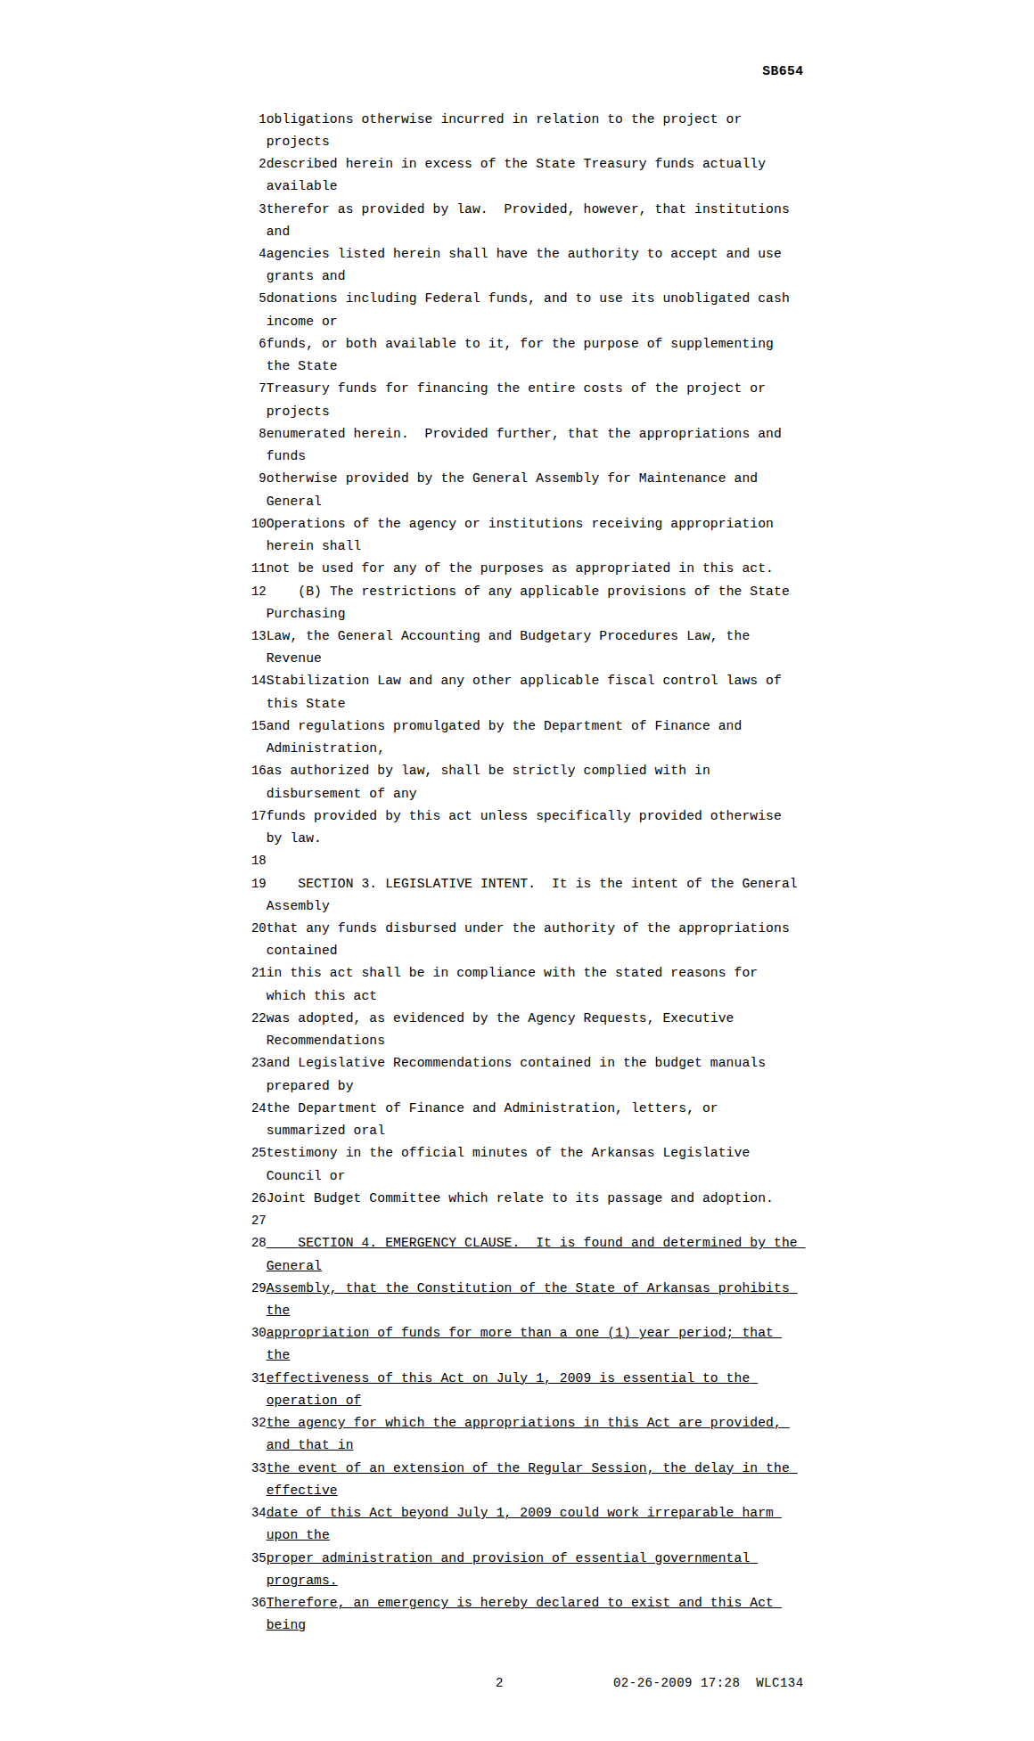SB654
| 1 | obligations otherwise incurred in relation to the project or projects |
| 2 | described herein in excess of the State Treasury funds actually available |
| 3 | therefor as provided by law. Provided, however, that institutions and |
| 4 | agencies listed herein shall have the authority to accept and use grants and |
| 5 | donations including Federal funds, and to use its unobligated cash income or |
| 6 | funds, or both available to it, for the purpose of supplementing the State |
| 7 | Treasury funds for financing the entire costs of the project or projects |
| 8 | enumerated herein. Provided further, that the appropriations and funds |
| 9 | otherwise provided by the General Assembly for Maintenance and General |
| 10 | Operations of the agency or institutions receiving appropriation herein shall |
| 11 | not be used for any of the purposes as appropriated in this act. |
| 12 | (B) The restrictions of any applicable provisions of the State Purchasing |
| 13 | Law, the General Accounting and Budgetary Procedures Law, the Revenue |
| 14 | Stabilization Law and any other applicable fiscal control laws of this State |
| 15 | and regulations promulgated by the Department of Finance and Administration, |
| 16 | as authorized by law, shall be strictly complied with in disbursement of any |
| 17 | funds provided by this act unless specifically provided otherwise by law. |
| 18 | |
| 19 | SECTION 3. LEGISLATIVE INTENT. It is the intent of the General Assembly |
| 20 | that any funds disbursed under the authority of the appropriations contained |
| 21 | in this act shall be in compliance with the stated reasons for which this act |
| 22 | was adopted, as evidenced by the Agency Requests, Executive Recommendations |
| 23 | and Legislative Recommendations contained in the budget manuals prepared by |
| 24 | the Department of Finance and Administration, letters, or summarized oral |
| 25 | testimony in the official minutes of the Arkansas Legislative Council or |
| 26 | Joint Budget Committee which relate to its passage and adoption. |
| 27 | |
| 28 | SECTION 4. EMERGENCY CLAUSE. It is found and determined by the General |
| 29 | Assembly, that the Constitution of the State of Arkansas prohibits the |
| 30 | appropriation of funds for more than a one (1) year period; that the |
| 31 | effectiveness of this Act on July 1, 2009 is essential to the operation of |
| 32 | the agency for which the appropriations in this Act are provided, and that in |
| 33 | the event of an extension of the Regular Session, the delay in the effective |
| 34 | date of this Act beyond July 1, 2009 could work irreparable harm upon the |
| 35 | proper administration and provision of essential governmental programs. |
| 36 | Therefore, an emergency is hereby declared to exist and this Act being |
2
02-26-2009 17:28 WLC134